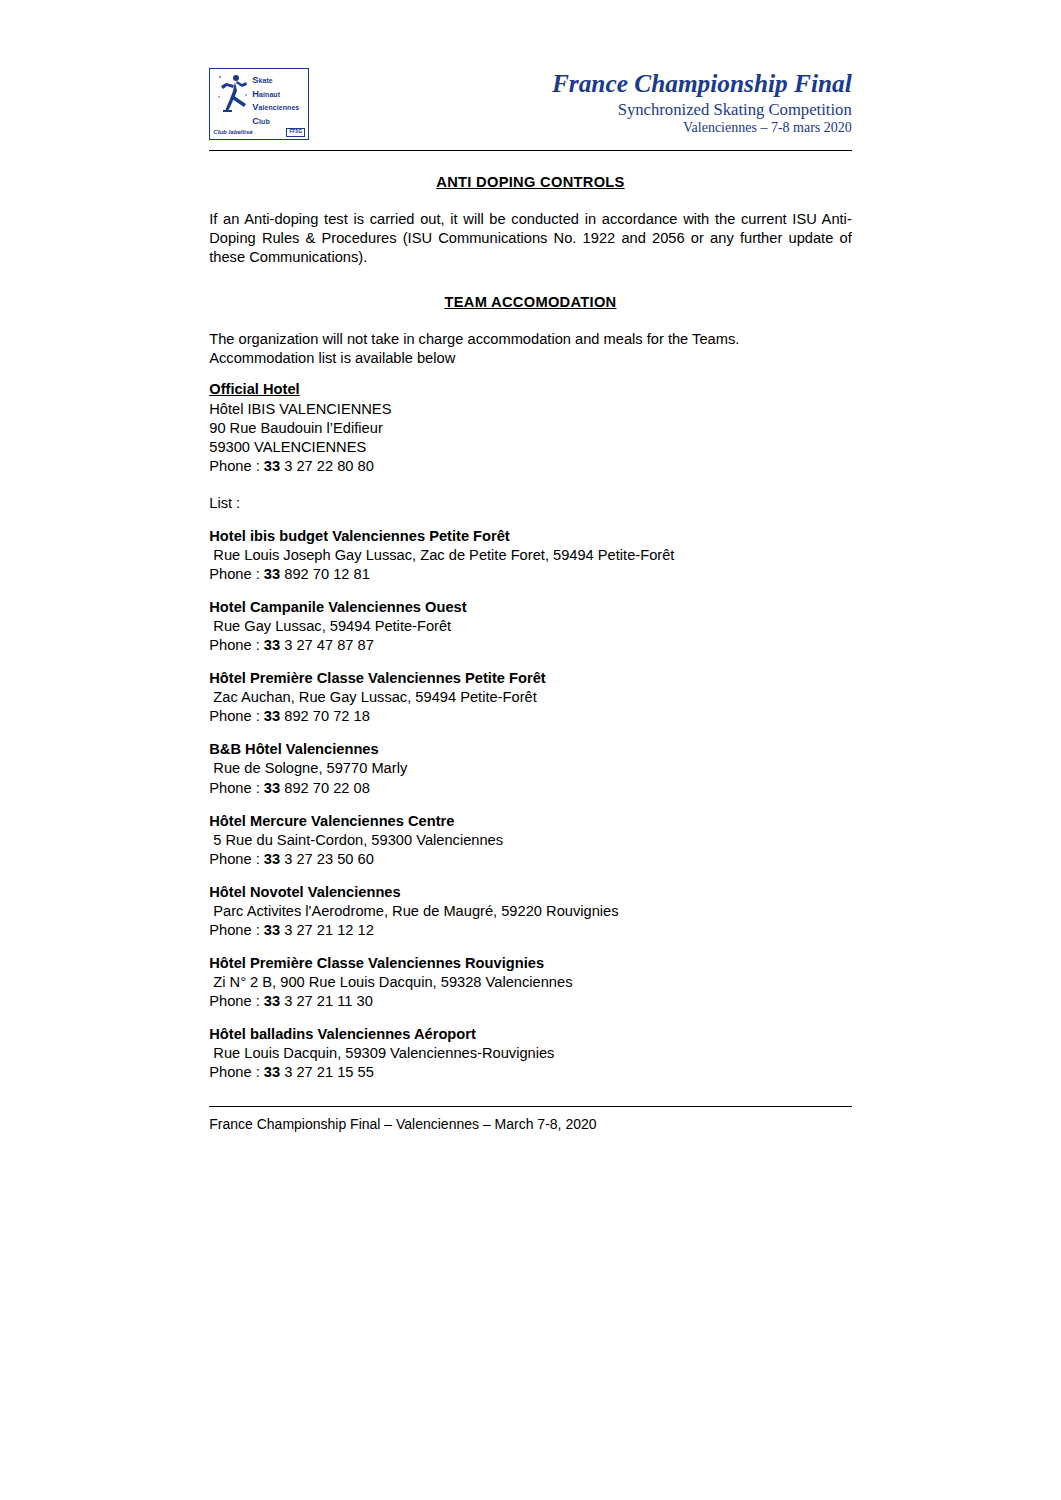Skate
Hainaut
Valenciennes
Club
Club labellisé FFSG
France Championship Final
Synchronized Skating Competition
Valenciennes – 7-8 mars 2020
ANTI DOPING CONTROLS
If an Anti-doping test is carried out, it will be conducted in accordance with the current ISU Anti-Doping Rules & Procedures (ISU Communications No. 1922 and 2056 or any further update of these Communications).
TEAM ACCOMODATION
The organization will not take in charge accommodation and meals for the Teams.
Accommodation list is available below
Official Hotel
Hôtel IBIS VALENCIENNES
90 Rue Baudouin l’Edifieur
59300 VALENCIENNES
Phone : 33 3 27 22 80 80
List :
Hotel ibis budget Valenciennes Petite Forêt
Rue Louis Joseph Gay Lussac, Zac de Petite Foret, 59494 Petite-Forêt
Phone : 33 892 70 12 81
Hotel Campanile Valenciennes Ouest
Rue Gay Lussac, 59494 Petite-Forêt
Phone : 33 3 27 47 87 87
Hôtel Première Classe Valenciennes Petite Forêt
Zac Auchan, Rue Gay Lussac, 59494 Petite-Forêt
Phone : 33 892 70 72 18
B&B Hôtel Valenciennes
Rue de Sologne, 59770 Marly
Phone : 33 892 70 22 08
Hôtel Mercure Valenciennes Centre
5 Rue du Saint-Cordon, 59300 Valenciennes
Phone : 33 3 27 23 50 60
Hôtel Novotel Valenciennes
Parc Activites l'Aerodrome, Rue de Maugré, 59220 Rouvignies
Phone : 33 3 27 21 12 12
Hôtel Première Classe Valenciennes Rouvignies
Zi N° 2 B, 900 Rue Louis Dacquin, 59328 Valenciennes
Phone : 33 3 27 21 11 30
Hôtel balladins Valenciennes Aéroport
Rue Louis Dacquin, 59309 Valenciennes-Rouvignies
Phone : 33 3 27 21 15 55
France Championship Final – Valenciennes – March 7-8, 2020